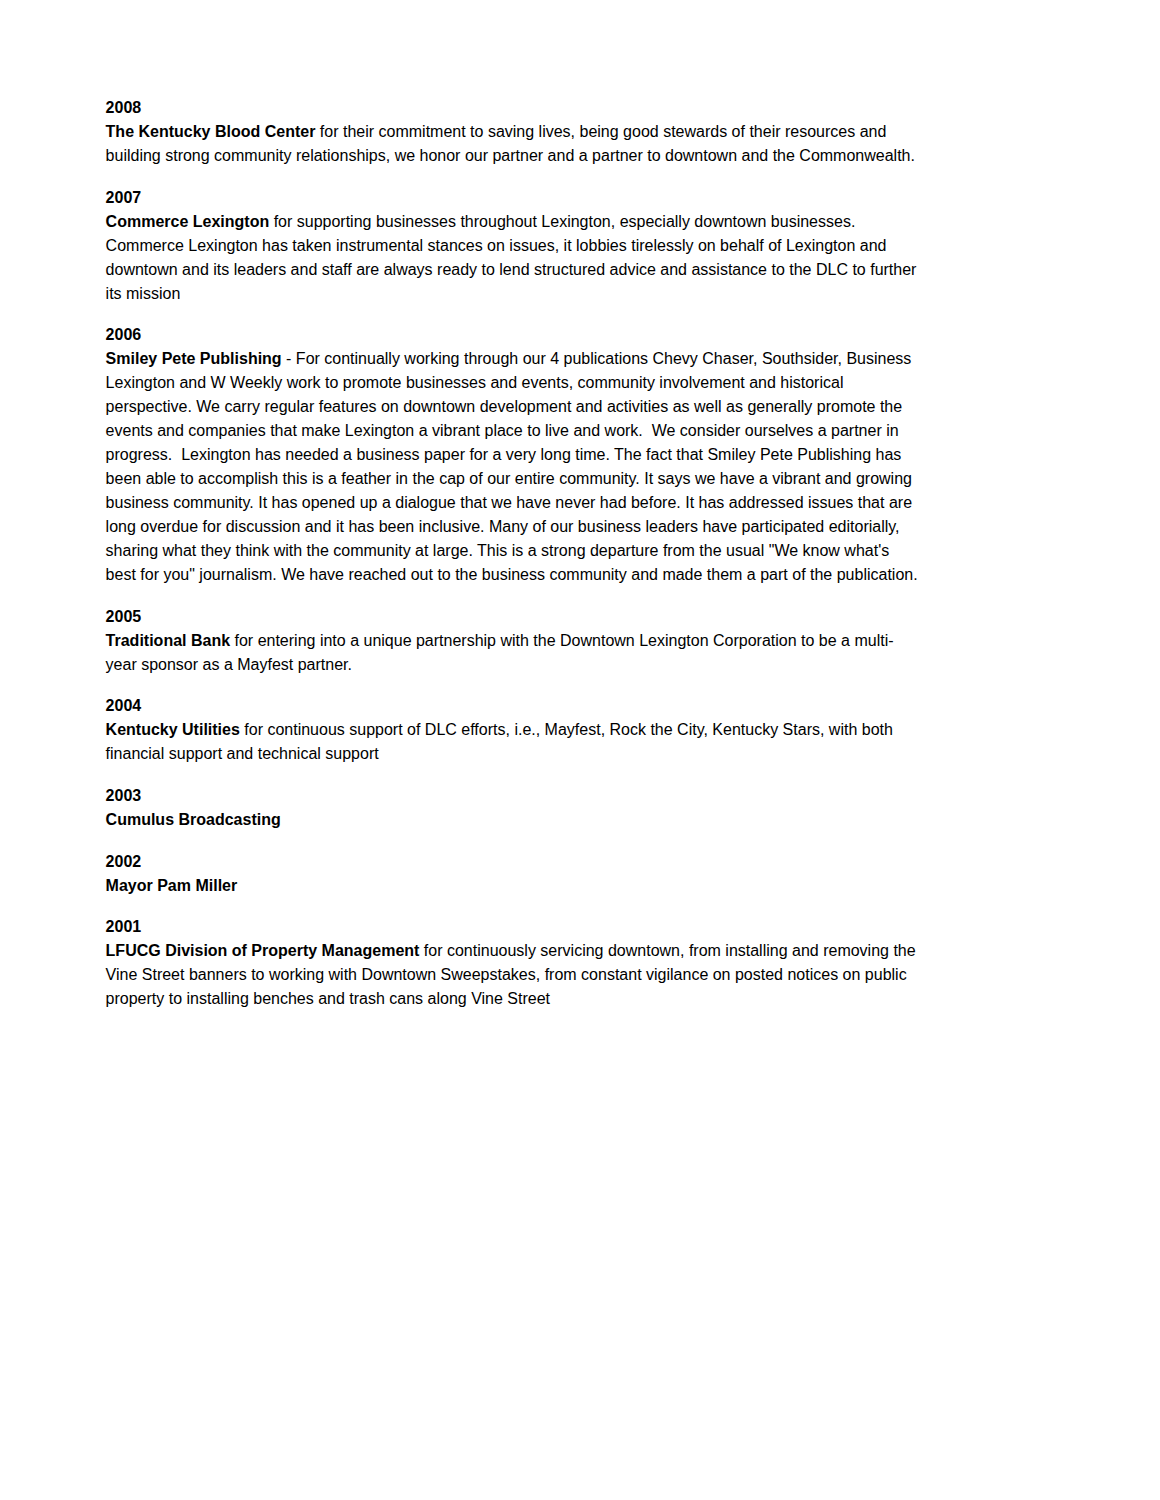2008
The Kentucky Blood Center for their commitment to saving lives, being good stewards of their resources and building strong community relationships, we honor our partner and a partner to downtown and the Commonwealth.
2007
Commerce Lexington for supporting businesses throughout Lexington, especially downtown businesses. Commerce Lexington has taken instrumental stances on issues, it lobbies tirelessly on behalf of Lexington and downtown and its leaders and staff are always ready to lend structured advice and assistance to the DLC to further its mission
2006
Smiley Pete Publishing - For continually working through our 4 publications Chevy Chaser, Southsider, Business Lexington and W Weekly work to promote businesses and events, community involvement and historical perspective. We carry regular features on downtown development and activities as well as generally promote the events and companies that make Lexington a vibrant place to live and work. We consider ourselves a partner in progress. Lexington has needed a business paper for a very long time. The fact that Smiley Pete Publishing has been able to accomplish this is a feather in the cap of our entire community. It says we have a vibrant and growing business community. It has opened up a dialogue that we have never had before. It has addressed issues that are long overdue for discussion and it has been inclusive. Many of our business leaders have participated editorially, sharing what they think with the community at large. This is a strong departure from the usual "We know what's best for you" journalism. We have reached out to the business community and made them a part of the publication.
2005
Traditional Bank for entering into a unique partnership with the Downtown Lexington Corporation to be a multi-year sponsor as a Mayfest partner.
2004
Kentucky Utilities for continuous support of DLC efforts, i.e., Mayfest, Rock the City, Kentucky Stars, with both financial support and technical support
2003
Cumulus Broadcasting
2002
Mayor Pam Miller
2001
LFUCG Division of Property Management for continuously servicing downtown, from installing and removing the Vine Street banners to working with Downtown Sweepstakes, from constant vigilance on posted notices on public property to installing benches and trash cans along Vine Street